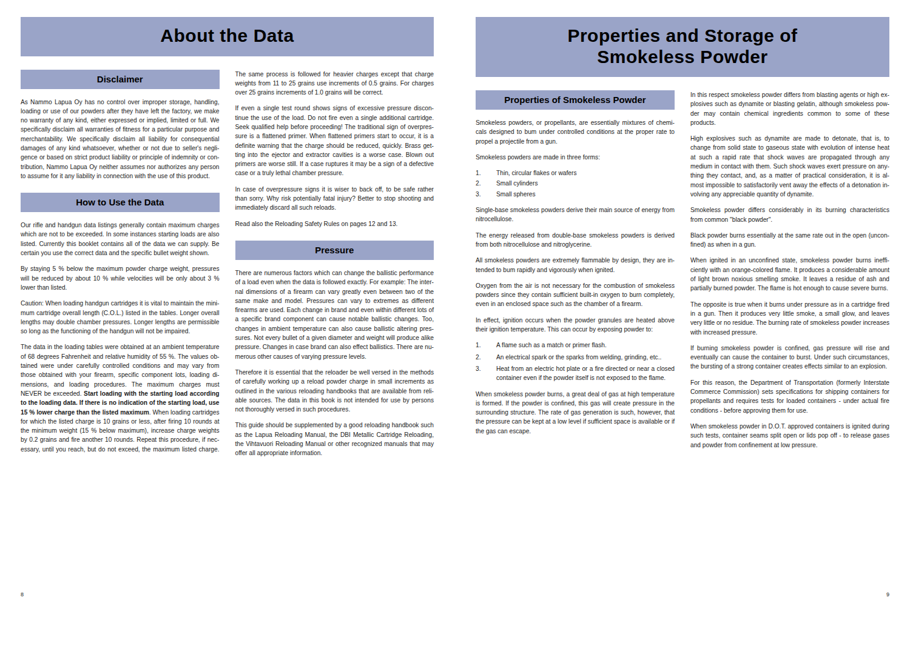About the Data
Disclaimer
As Nammo Lapua Oy has no control over improper storage, handling, loading or use of our powders after they have left the factory, we make no warranty of any kind, either expressed or implied, limited or full. We specifically disclaim all warranties of fitness for a particular purpose and merchantability. We specifically disclaim all liability for consequential damages of any kind whatsoever, whether or not due to seller's negligence or based on strict product liability or principle of indemnity or contribution, Nammo Lapua Oy neither assumes nor authorizes any person to assume for it any liability in connection with the use of this product.
How to Use the Data
Our rifle and handgun data listings generally contain maximum charges which are not to be exceeded. In some instances starting loads are also listed. Currently this booklet contains all of the data we can supply. Be certain you use the correct data and the specific bullet weight shown.
By staying 5 % below the maximum powder charge weight, pressures will be reduced by about 10 % while velocities will be only about 3 % lower than listed.
Caution: When loading handgun cartridges it is vital to maintain the minimum cartridge overall length (C.O.L.) listed in the tables. Longer overall lengths may double chamber pressures. Longer lengths are permissible so long as the functioning of the handgun will not be impaired.
The data in the loading tables were obtained at an ambient temperature of 68 degrees Fahrenheit and relative humidity of 55 %. The values obtained were under carefully controlled conditions and may vary from those obtained with your firearm, specific component lots, loading dimensions, and loading procedures. The maximum charges must NEVER be exceeded. Start loading with the starting load according to the loading data. If there is no indication of the starting load, use 15 % lower charge than the listed maximum. When loading cartridges for which the listed charge is 10 grains or less, after firing 10 rounds at the minimum weight (15 % below maximum), increase charge weights by 0.2 grains and fire another 10 rounds. Repeat this procedure, if necessary, until you reach, but do not exceed, the maximum listed charge. The same process is followed for heavier charges except that charge weights from 11 to 25 grains use increments of 0.5 grains. For charges over 25 grains increments of 1.0 grains will be correct.
If even a single test round shows signs of excessive pressure discontinue the use of the load. Do not fire even a single additional cartridge. Seek qualified help before proceeding! The traditional sign of overpressure is a flattened primer. When flattened primers start to occur, it is a definite warning that the charge should be reduced, quickly. Brass getting into the ejector and extractor cavities is a worse case. Blown out primers are worse still. If a case ruptures it may be a sign of a defective case or a truly lethal chamber pressure.
In case of overpressure signs it is wiser to back off, to be safe rather than sorry. Why risk potentially fatal injury? Better to stop shooting and immediately discard all such reloads.
Read also the Reloading Safety Rules on pages 12 and 13.
Pressure
There are numerous factors which can change the ballistic performance of a load even when the data is followed exactly. For example: The internal dimensions of a firearm can vary greatly even between two of the same make and model. Pressures can vary to extremes as different firearms are used. Each change in brand and even within different lots of a specific brand component can cause notable ballistic changes. Too, changes in ambient temperature can also cause ballistic altering pressures. Not every bullet of a given diameter and weight will produce alike pressure. Changes in case brand can also effect ballistics. There are numerous other causes of varying pressure levels.
Therefore it is essential that the reloader be well versed in the methods of carefully working up a reload powder charge in small increments as outlined in the various reloading handbooks that are available from reliable sources. The data in this book is not intended for use by persons not thoroughly versed in such procedures.
This guide should be supplemented by a good reloading handbook such as the Lapua Reloading Manual, the DBI Metallic Cartridge Reloading, the Vihtavuori Reloading Manual or other recognized manuals that may offer all appropriate information.
8
Properties and Storage of
Smokeless Powder
Properties of Smokeless Powder
Smokeless powders, or propellants, are essentially mixtures of chemicals designed to bum under controlled conditions at the proper rate to propel a projectile from a gun.
Smokeless powders are made in three forms:
Thin, circular flakes or wafers
Small cylinders
Small spheres
Single-base smokeless powders derive their main source of energy from nitrocellulose.
The energy released from double-base smokeless powders is derived from both nitrocellulose and nitroglycerine.
All smokeless powders are extremely flammable by design, they are intended to bum rapidly and vigorously when ignited.
Oxygen from the air is not necessary for the combustion of smokeless powders since they contain sufficient built-in oxygen to burn completely, even in an enclosed space such as the chamber of a firearm.
In effect, ignition occurs when the powder granules are heated above their ignition temperature. This can occur by exposing powder to:
A flame such as a match or primer flash.
An electrical spark or the sparks from welding, grinding, etc..
Heat from an electric hot plate or a fire directed or near a closed container even if the powder itself is not exposed to the flame.
When smokeless powder burns, a great deal of gas at high temperature is formed. If the powder is confined, this gas will create pressure in the surrounding structure. The rate of gas generation is such, however, that the pressure can be kept at a low level if sufficient space is available or if the gas can escape.
In this respect smokeless powder differs from blasting agents or high explosives such as dynamite or blasting gelatin, although smokeless powder may contain chemical ingredients common to some of these products.
High explosives such as dynamite are made to detonate, that is, to change from solid state to gaseous state with evolution of intense heat at such a rapid rate that shock waves are propagated through any medium in contact with them. Such shock waves exert pressure on anything they contact, and, as a matter of practical consideration, it is almost impossible to satisfactorily vent away the effects of a detonation involving any appreciable quantity of dynamite.
Smokeless powder differs considerably in its burning characteristics from common "black powder".
Black powder burns essentially at the same rate out in the open (unconfined) as when in a gun.
When ignited in an unconfined state, smokeless powder burns inefficiently with an orange-colored flame. It produces a considerable amount of light brown noxious smelling smoke. It leaves a residue of ash and partially burned powder. The flame is hot enough to cause severe burns.
The opposite is true when it burns under pressure as in a cartridge fired in a gun. Then it produces very little smoke, a small glow, and leaves very little or no residue. The burning rate of smokeless powder increases with increased pressure.
If burning smokeless powder is confined, gas pressure will rise and eventually can cause the container to burst. Under such circumstances, the bursting of a strong container creates effects similar to an explosion.
For this reason, the Department of Transportation (formerly Interstate Commerce Commission) sets specifications for shipping containers for propellants and requires tests for loaded containers - under actual fire conditions - before approving them for use.
When smokeless powder in D.O.T. approved containers is ignited during such tests, container seams split open or lids pop off - to release gases and powder from confinement at low pressure.
9